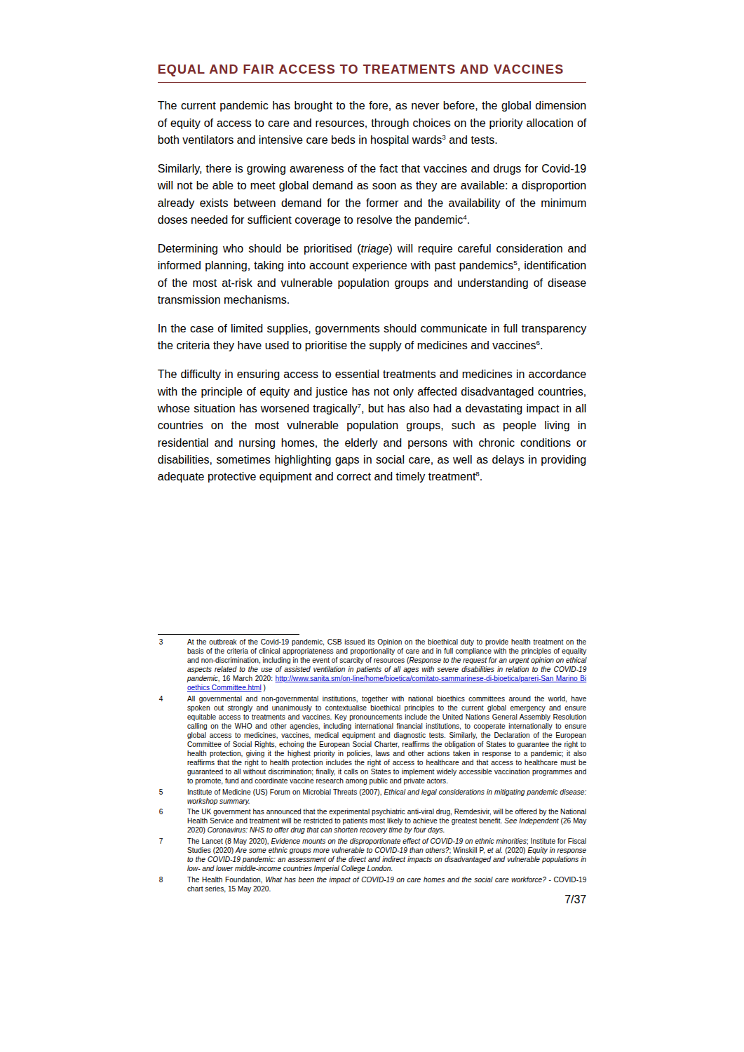Equal and Fair Access to Treatments and Vaccines
The current pandemic has brought to the fore, as never before, the global dimension of equity of access to care and resources, through choices on the priority allocation of both ventilators and intensive care beds in hospital wards3 and tests.
Similarly, there is growing awareness of the fact that vaccines and drugs for Covid-19 will not be able to meet global demand as soon as they are available: a disproportion already exists between demand for the former and the availability of the minimum doses needed for sufficient coverage to resolve the pandemic4.
Determining who should be prioritised (triage) will require careful consideration and informed planning, taking into account experience with past pandemics5, identification of the most at-risk and vulnerable population groups and understanding of disease transmission mechanisms.
In the case of limited supplies, governments should communicate in full transparency the criteria they have used to prioritise the supply of medicines and vaccines6.
The difficulty in ensuring access to essential treatments and medicines in accordance with the principle of equity and justice has not only affected disadvantaged countries, whose situation has worsened tragically7, but has also had a devastating impact in all countries on the most vulnerable population groups, such as people living in residential and nursing homes, the elderly and persons with chronic conditions or disabilities, sometimes highlighting gaps in social care, as well as delays in providing adequate protective equipment and correct and timely treatment8.
3
At the outbreak of the Covid-19 pandemic, CSB issued its Opinion on the bioethical duty to provide health treatment on the basis of the criteria of clinical appropriateness and proportionality of care and in full compliance with the principles of equality and non-discrimination, including in the event of scarcity of resources (Response to the request for an urgent opinion on ethical aspects related to the use of assisted ventilation in patients of all ages with severe disabilities in relation to the COVID-19 pandemic, 16 March 2020: http://www.sanita.sm/on-line/home/bioetica/comitato-sammarinese-di-bioetica/pareri-San Marino Bioethics Committee.html )
4
All governmental and non-governmental institutions, together with national bioethics committees around the world, have spoken out strongly and unanimously to contextualise bioethical principles to the current global emergency and ensure equitable access to treatments and vaccines. Key pronouncements include the United Nations General Assembly Resolution calling on the WHO and other agencies, including international financial institutions, to cooperate internationally to ensure global access to medicines, vaccines, medical equipment and diagnostic tests. Similarly, the Declaration of the European Committee of Social Rights, echoing the European Social Charter, reaffirms the obligation of States to guarantee the right to health protection, giving it the highest priority in policies, laws and other actions taken in response to a pandemic; it also reaffirms that the right to health protection includes the right of access to healthcare and that access to healthcare must be guaranteed to all without discrimination; finally, it calls on States to implement widely accessible vaccination programmes and to promote, fund and coordinate vaccine research among public and private actors.
5
Institute of Medicine (US) Forum on Microbial Threats (2007), Ethical and legal considerations in mitigating pandemic disease: workshop summary.
6
The UK government has announced that the experimental psychiatric anti-viral drug, Remdesivir, will be offered by the National Health Service and treatment will be restricted to patients most likely to achieve the greatest benefit. See Independent (26 May 2020) Coronavirus: NHS to offer drug that can shorten recovery time by four days.
7
The Lancet (8 May 2020), Evidence mounts on the disproportionate effect of COVID-19 on ethnic minorities; Institute for Fiscal Studies (2020) Are some ethnic groups more vulnerable to COVID-19 than others?; Winskill P, et al. (2020) Equity in response to the COVID-19 pandemic: an assessment of the direct and indirect impacts on disadvantaged and vulnerable populations in low- and lower middle-income countries Imperial College London.
8
The Health Foundation, What has been the impact of COVID-19 on care homes and the social care workforce? - COVID-19 chart series, 15 May 2020.
7/37